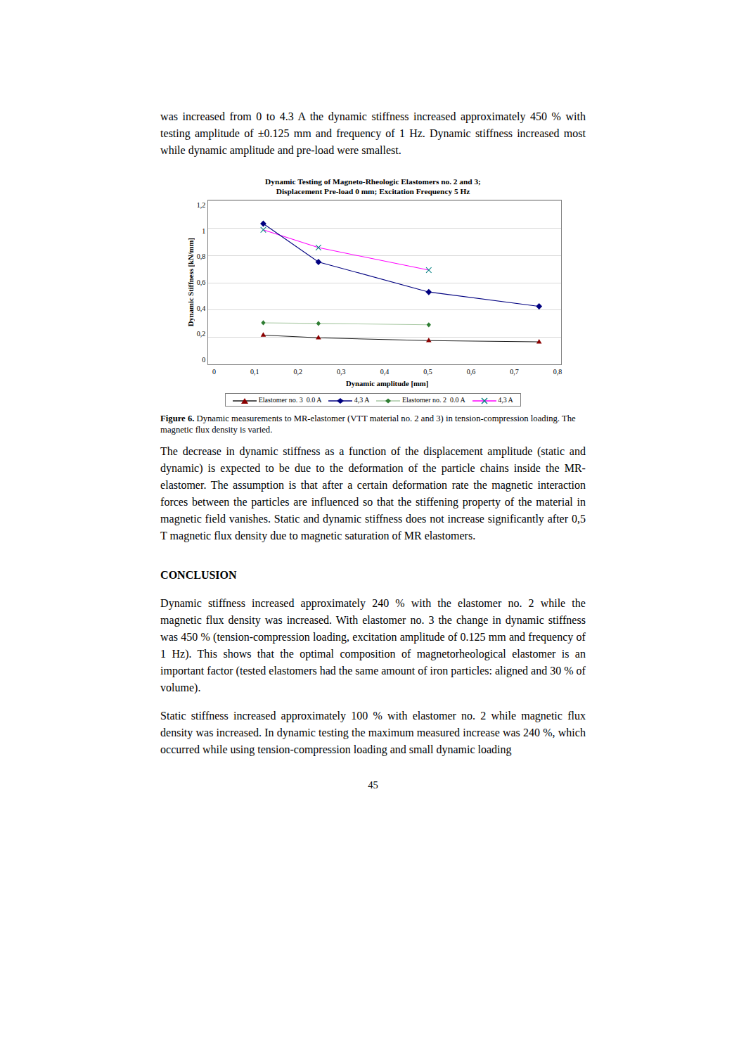was increased from 0 to 4.3 A the dynamic stiffness increased approximately 450 % with testing amplitude of ±0.125 mm and frequency of 1 Hz. Dynamic stiffness increased most while dynamic amplitude and pre-load were smallest.
Dynamic Testing of Magneto-Rheologic Elastomers no. 2 and 3;
Displacement Pre-load 0 mm; Excitation Frequency 5 Hz
Dynamic Stiffness [kN/mm]
1,2
1
0,8
0,6
0,4
0,2
0
0
0,1
0,2
0,3
0,4
0,5
0,6
0,7
0,8
Dynamic amplitude [mm]
Elastomer no. 3 0.0 A 4,3 A Elastomer no. 2 0.0 A 4,3 A
Figure 6. Dynamic measurements to MR-elastomer (VTT material no. 2 and 3) in tension-compression loading. The magnetic flux density is varied.
The decrease in dynamic stiffness as a function of the displacement amplitude (static and dynamic) is expected to be due to the deformation of the particle chains inside the MR-elastomer. The assumption is that after a certain deformation rate the magnetic interaction forces between the particles are influenced so that the stiffening property of the material in magnetic field vanishes. Static and dynamic stiffness does not increase significantly after 0,5 T magnetic flux density due to magnetic saturation of MR elastomers.
CONCLUSION
Dynamic stiffness increased approximately 240 % with the elastomer no. 2 while the magnetic flux density was increased. With elastomer no. 3 the change in dynamic stiffness was 450 % (tension-compression loading, excitation amplitude of 0.125 mm and frequency of 1 Hz). This shows that the optimal composition of magnetorheological elastomer is an important factor (tested elastomers had the same amount of iron particles: aligned and 30 % of volume).
Static stiffness increased approximately 100 % with elastomer no. 2 while magnetic flux density was increased. In dynamic testing the maximum measured increase was 240 %, which occurred while using tension-compression loading and small dynamic loading
45